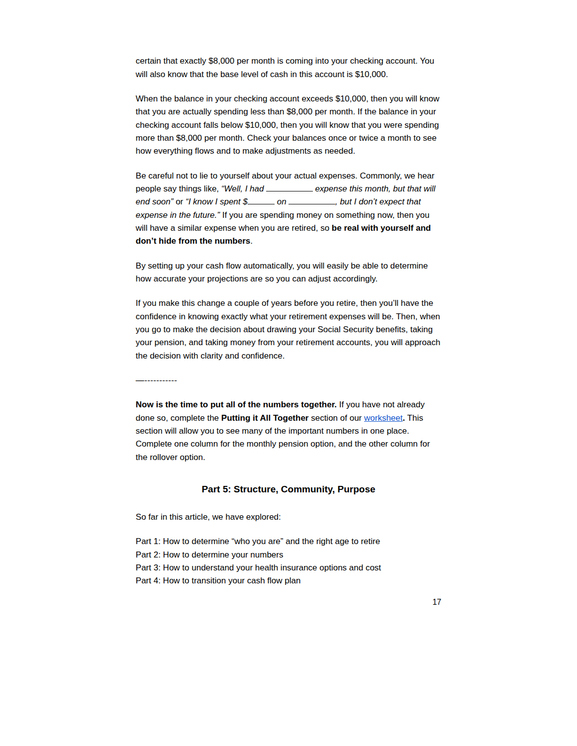certain that exactly $8,000 per month is coming into your checking account. You will also know that the base level of cash in this account is $10,000.
When the balance in your checking account exceeds $10,000, then you will know that you are actually spending less than $8,000 per month. If the balance in your checking account falls below $10,000, then you will know that you were spending more than $8,000 per month. Check your balances once or twice a month to see how everything flows and to make adjustments as needed.
Be careful not to lie to yourself about your actual expenses. Commonly, we hear people say things like, “Well, I had expense this month, but that will end soon” or “I know I spent $ on , but I don’t expect that expense in the future.” If you are spending money on something now, then you will have a similar expense when you are retired, so be real with yourself and don’t hide from the numbers.
By setting up your cash flow automatically, you will easily be able to determine how accurate your projections are so you can adjust accordingly.
If you make this change a couple of years before you retire, then you’ll have the confidence in knowing exactly what your retirement expenses will be. Then, when you go to make the decision about drawing your Social Security benefits, taking your pension, and taking money from your retirement accounts, you will approach the decision with clarity and confidence.
—-----------
Now is the time to put all of the numbers together. If you have not already done so, complete the Putting it All Together section of our worksheet. This section will allow you to see many of the important numbers in one place. Complete one column for the monthly pension option, and the other column for the rollover option.
Part 5: Structure, Community, Purpose
So far in this article, we have explored:
Part 1: How to determine “who you are” and the right age to retire
Part 2: How to determine your numbers
Part 3: How to understand your health insurance options and cost
Part 4: How to transition your cash flow plan
17